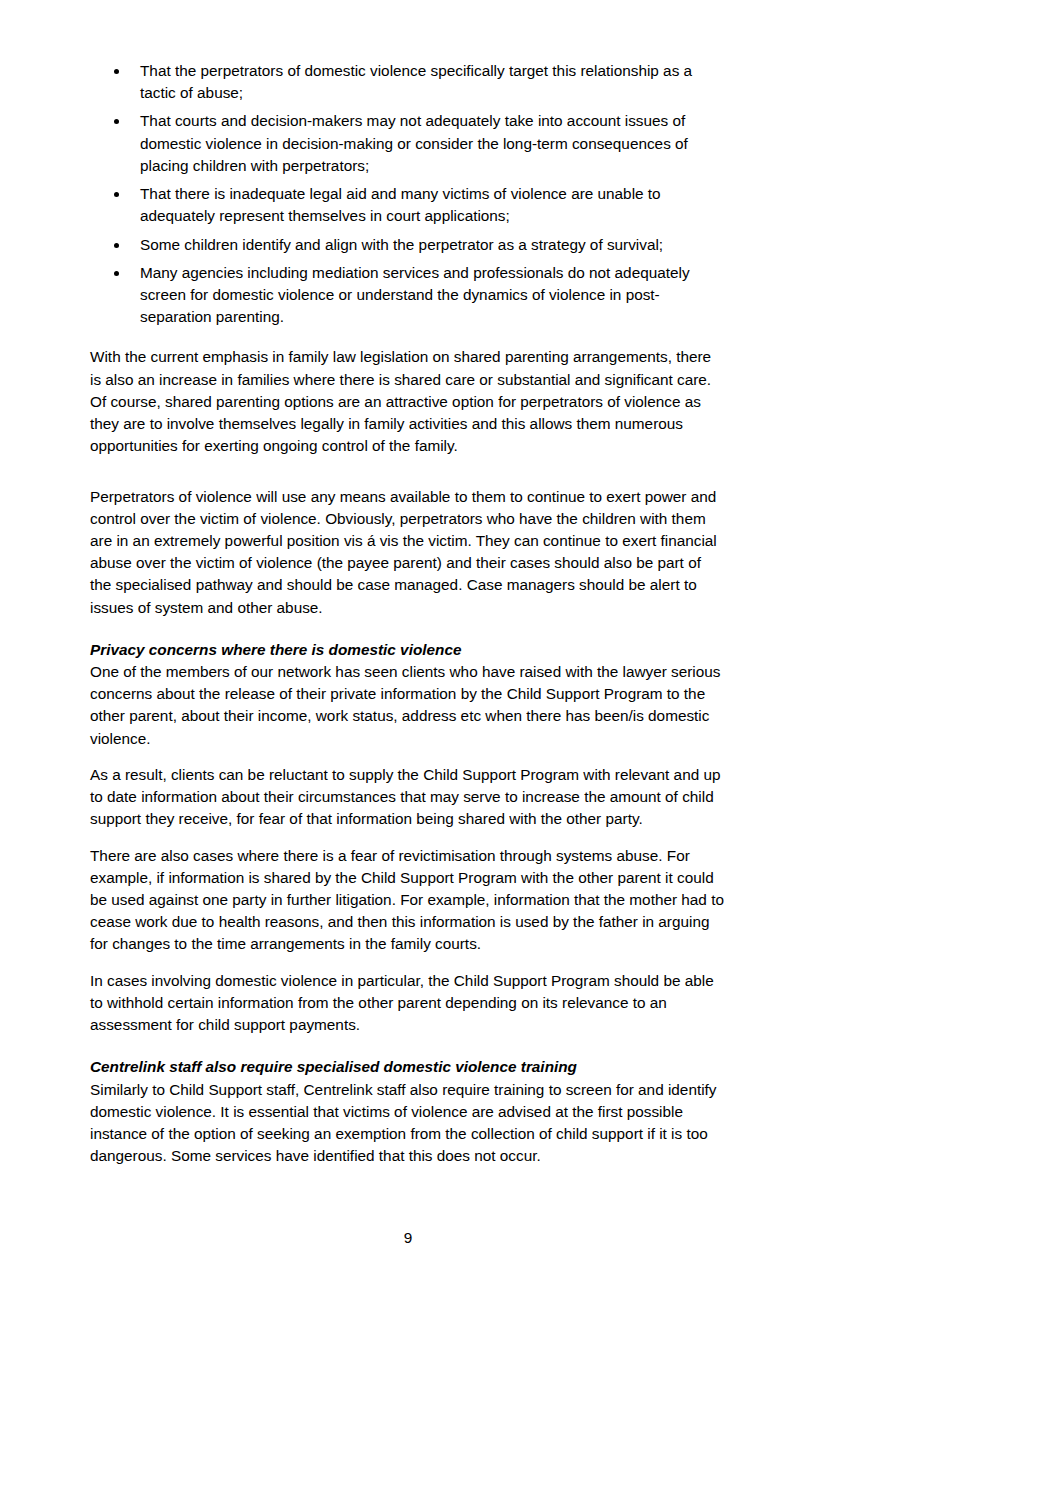That the perpetrators of domestic violence specifically target this relationship as a tactic of abuse;
That courts and decision-makers may not adequately take into account issues of domestic violence in decision-making or consider the long-term consequences of placing children with perpetrators;
That there is inadequate legal aid and many victims of violence are unable to adequately represent themselves in court applications;
Some children identify and align with the perpetrator as a strategy of survival;
Many agencies including mediation services and professionals do not adequately screen for domestic violence or understand the dynamics of violence in post-separation parenting.
With the current emphasis in family law legislation on shared parenting arrangements, there is also an increase in families where there is shared care or substantial and significant care. Of course, shared parenting options are an attractive option for perpetrators of violence as they are to involve themselves legally in family activities and this allows them numerous opportunities for exerting ongoing control of the family.
Perpetrators of violence will use any means available to them to continue to exert power and control over the victim of violence. Obviously, perpetrators who have the children with them are in an extremely powerful position vis á vis the victim. They can continue to exert financial abuse over the victim of violence (the payee parent) and their cases should also be part of the specialised pathway and should be case managed. Case managers should be alert to issues of system and other abuse.
Privacy concerns where there is domestic violence
One of the members of our network has seen clients who have raised with the lawyer serious concerns about the release of their private information by the Child Support Program to the other parent, about their income, work status, address etc when there has been/is domestic violence.
As a result, clients can be reluctant to supply the Child Support Program with relevant and up to date information about their circumstances that may serve to increase the amount of child support they receive, for fear of that information being shared with the other party.
There are also cases where there is a fear of revictimisation through systems abuse. For example, if information is shared by the Child Support Program with the other parent it could be used against one party in further litigation. For example, information that the mother had to cease work due to health reasons, and then this information is used by the father in arguing for changes to the time arrangements in the family courts.
In cases involving domestic violence in particular, the Child Support Program should be able to withhold certain information from the other parent depending on its relevance to an assessment for child support payments.
Centrelink staff also require specialised domestic violence training
Similarly to Child Support staff, Centrelink staff also require training to screen for and identify domestic violence. It is essential that victims of violence are advised at the first possible instance of the option of seeking an exemption from the collection of child support if it is too dangerous. Some services have identified that this does not occur.
9